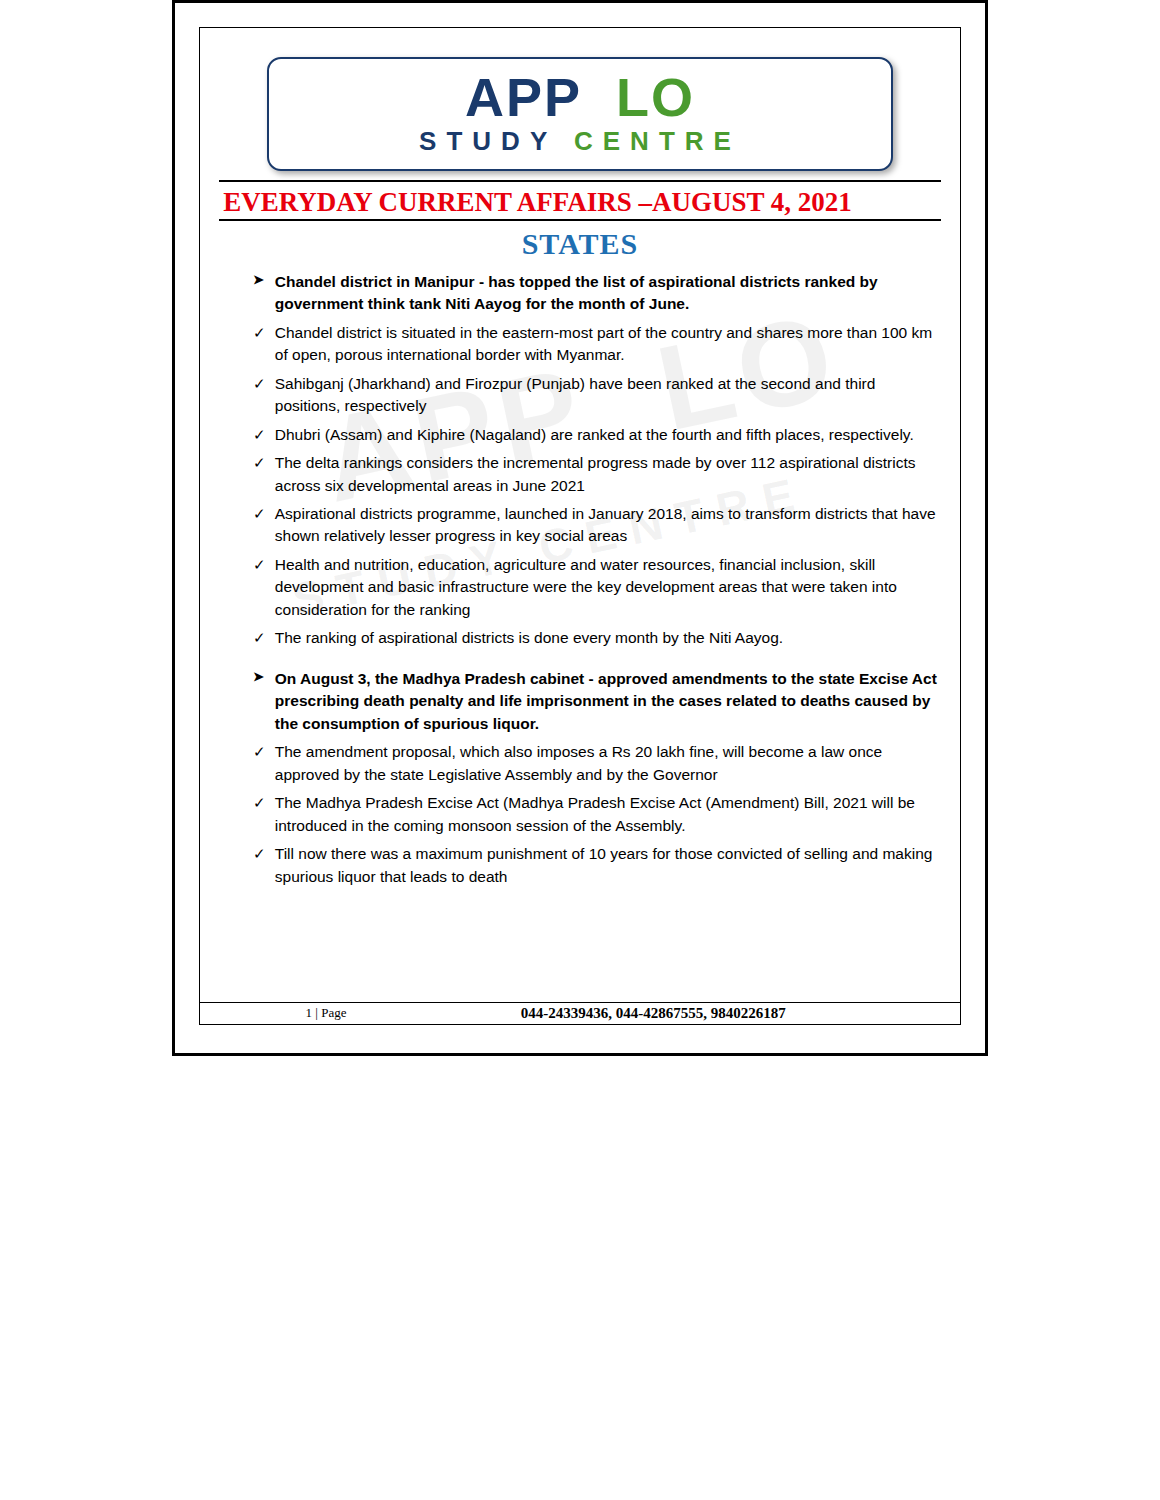APP LO
STUDY CENTRE
APP LO
STUDY CENTRE
EVERYDAY CURRENT AFFAIRS –AUGUST 4, 2021
STATES
Chandel district in Manipur - has topped the list of aspirational districts ranked by government think tank Niti Aayog for the month of June.
Chandel district is situated in the eastern-most part of the country and shares more than 100 km of open, porous international border with Myanmar.
Sahibganj (Jharkhand) and Firozpur (Punjab) have been ranked at the second and third positions, respectively
Dhubri (Assam) and Kiphire (Nagaland) are ranked at the fourth and fifth places, respectively.
The delta rankings considers the incremental progress made by over 112 aspirational districts across six developmental areas in June 2021
Aspirational districts programme, launched in January 2018, aims to transform districts that have shown relatively lesser progress in key social areas
Health and nutrition, education, agriculture and water resources, financial inclusion, skill development and basic infrastructure were the key development areas that were taken into consideration for the ranking
The ranking of aspirational districts is done every month by the Niti Aayog.
On August 3, the Madhya Pradesh cabinet - approved amendments to the state Excise Act prescribing death penalty and life imprisonment in the cases related to deaths caused by the consumption of spurious liquor.
The amendment proposal, which also imposes a Rs 20 lakh fine, will become a law once approved by the state Legislative Assembly and by the Governor
The Madhya Pradesh Excise Act (Madhya Pradesh Excise Act (Amendment) Bill, 2021 will be introduced in the coming monsoon session of the Assembly.
Till now there was a maximum punishment of 10 years for those convicted of selling and making spurious liquor that leads to death
1 | Page 044-24339436, 044-42867555, 9840226187